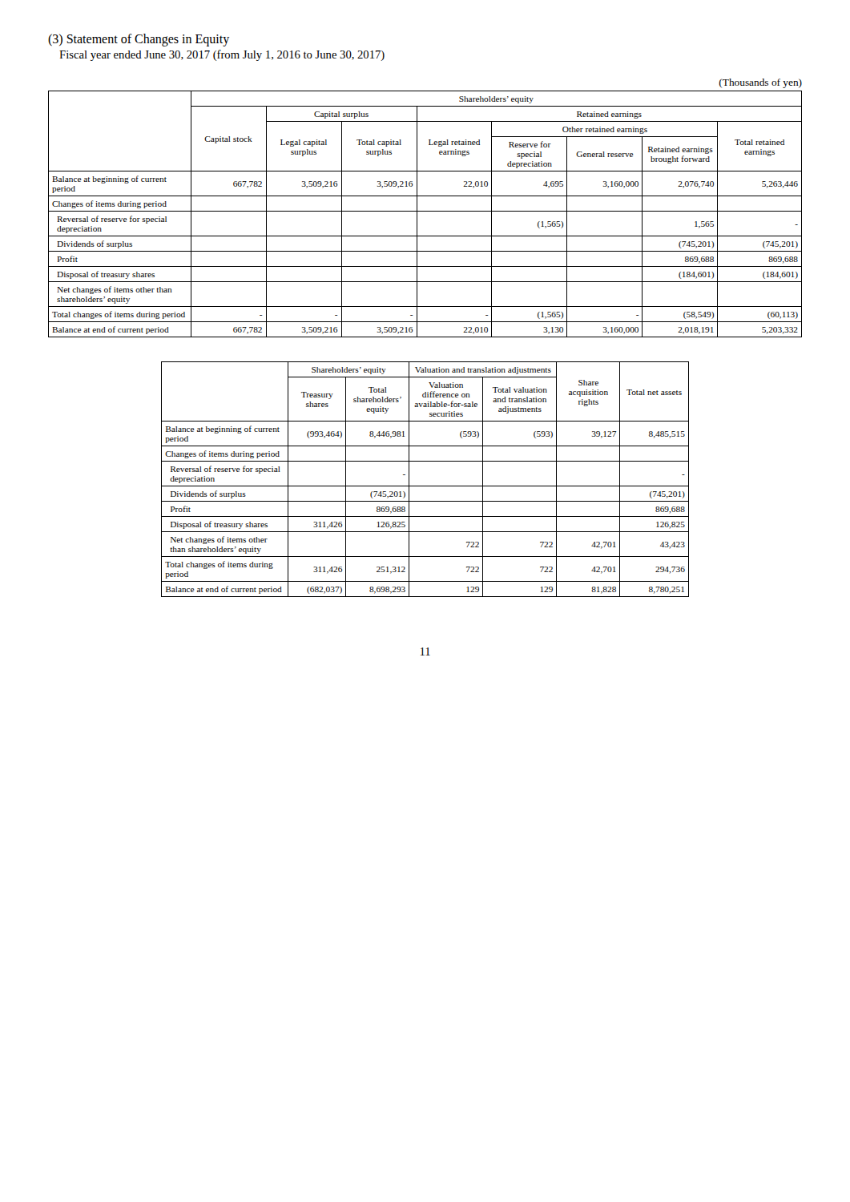(3) Statement of Changes in Equity
Fiscal year ended June 30, 2017 (from July 1, 2016 to June 30, 2017)
(Thousands of yen)
| | Shareholders’ equity |
| --- | --- |
| Capital stock | Capital surplus | Retained earnings |
| Legal capital surplus | Total capital surplus | Legal retained earnings | Other retained earnings | Total retained earnings |
| Reserve for special depreciation | General reserve | Retained earnings brought forward |
| Balance at beginning of current period | 667,782 | 3,509,216 | 3,509,216 | 22,010 | 4,695 | 3,160,000 | 2,076,740 | 5,263,446 |
| Changes of items during period | | | | | | | | |
| Reversal of reserve for special depreciation | | | | | (1,565) | | 1,565 | - |
| Dividends of surplus | | | | | | | (745,201) | (745,201) |
| Profit | | | | | | | 869,688 | 869,688 |
| Disposal of treasury shares | | | | | | | (184,601) | (184,601) |
| Net changes of items other than shareholders’ equity | | | | | | | | |
| Total changes of items during period | - | - | - | - | (1,565) | - | (58,549) | (60,113) |
| Balance at end of current period | 667,782 | 3,509,216 | 3,509,216 | 22,010 | 3,130 | 3,160,000 | 2,018,191 | 5,203,332 |
| | Shareholders’ equity | Valuation and translation adjustments | Share acquisition rights | Total net assets |
| --- | --- | --- | --- | --- |
| Treasury shares | Total shareholders’ equity | Valuation difference on available-for-sale securities | Total valuation and translation adjustments |
| Balance at beginning of current period | (993,464) | 8,446,981 | (593) | (593) | 39,127 | 8,485,515 |
| Changes of items during period | | | | | | |
| Reversal of reserve for special depreciation | | - | | | | - |
| Dividends of surplus | | (745,201) | | | | (745,201) |
| Profit | | 869,688 | | | | 869,688 |
| Disposal of treasury shares | 311,426 | 126,825 | | | | 126,825 |
| Net changes of items other than shareholders’ equity | | | 722 | 722 | 42,701 | 43,423 |
| Total changes of items during period | 311,426 | 251,312 | 722 | 722 | 42,701 | 294,736 |
| Balance at end of current period | (682,037) | 8,698,293 | 129 | 129 | 81,828 | 8,780,251 |
11